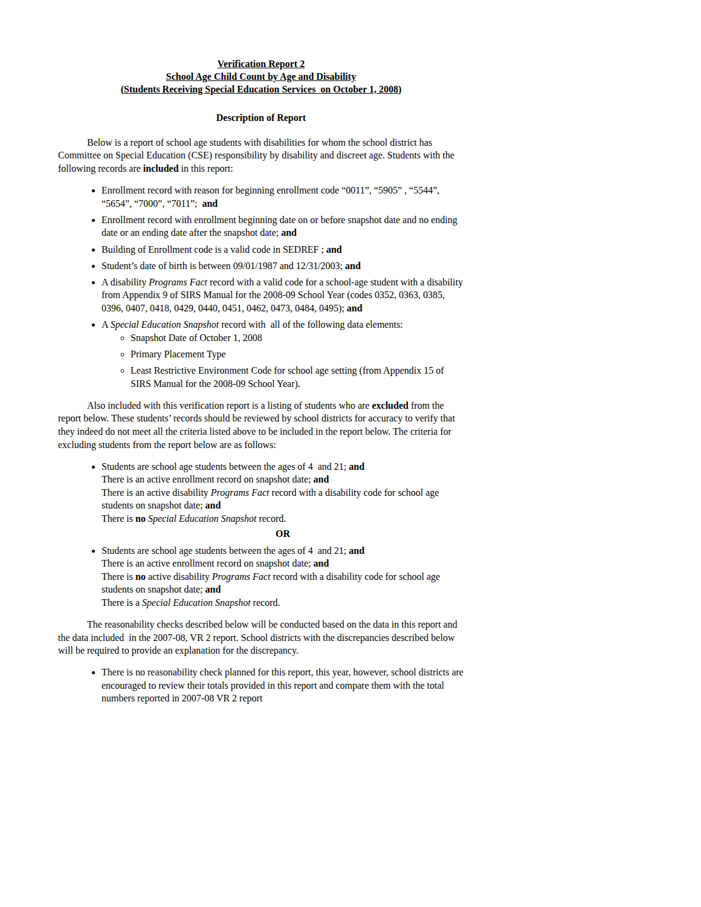Verification Report 2
School Age Child Count by Age and Disability
(Students Receiving Special Education Services on October 1, 2008)
Description of Report
Below is a report of school age students with disabilities for whom the school district has Committee on Special Education (CSE) responsibility by disability and discreet age. Students with the following records are included in this report:
Enrollment record with reason for beginning enrollment code “0011”, “5905” , “5544”, “5654”, “7000”, “7011”; and
Enrollment record with enrollment beginning date on or before snapshot date and no ending date or an ending date after the snapshot date; and
Building of Enrollment code is a valid code in SEDREF ; and
Student’s date of birth is between 09/01/1987 and 12/31/2003; and
A disability Programs Fact record with a valid code for a school-age student with a disability from Appendix 9 of SIRS Manual for the 2008-09 School Year (codes 0352, 0363, 0385, 0396, 0407, 0418, 0429, 0440, 0451, 0462, 0473, 0484, 0495); and
A Special Education Snapshot record with all of the following data elements:
Snapshot Date of October 1, 2008
Primary Placement Type
Least Restrictive Environment Code for school age setting (from Appendix 15 of SIRS Manual for the 2008-09 School Year).
Also included with this verification report is a listing of students who are excluded from the report below. These students’ records should be reviewed by school districts for accuracy to verify that they indeed do not meet all the criteria listed above to be included in the report below. The criteria for excluding students from the report below are as follows:
Students are school age students between the ages of 4 and 21; and
There is an active enrollment record on snapshot date; and
There is an active disability Programs Fact record with a disability code for school age students on snapshot date; and
There is no Special Education Snapshot record.
OR
Students are school age students between the ages of 4 and 21; and
There is an active enrollment record on snapshot date; and
There is no active disability Programs Fact record with a disability code for school age students on snapshot date; and
There is a Special Education Snapshot record.
The reasonability checks described below will be conducted based on the data in this report and the data included in the 2007-08, VR 2 report. School districts with the discrepancies described below will be required to provide an explanation for the discrepancy.
There is no reasonability check planned for this report, this year, however, school districts are encouraged to review their totals provided in this report and compare them with the total numbers reported in 2007-08 VR 2 report